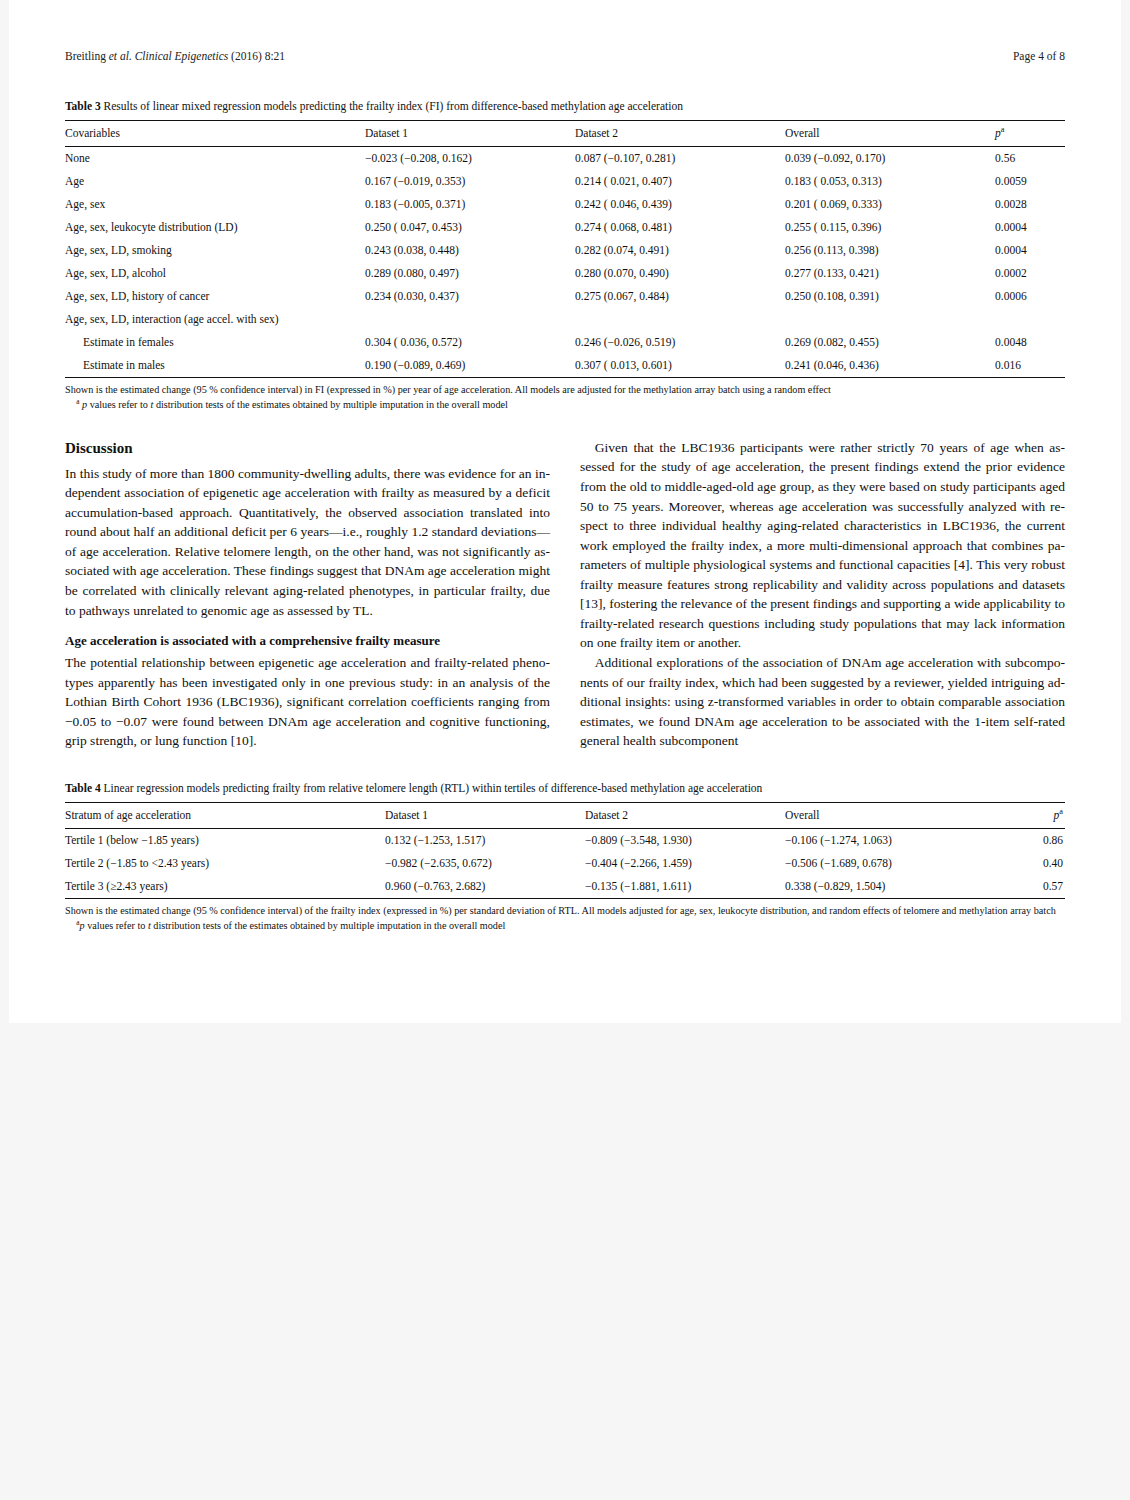Breitling et al. Clinical Epigenetics (2016) 8:21 Page 4 of 8
Table 3 Results of linear mixed regression models predicting the frailty index (FI) from difference-based methylation age acceleration
| Covariables | Dataset 1 | Dataset 2 | Overall | p a |
| --- | --- | --- | --- | --- |
| None | −0.023 (−0.208, 0.162) | 0.087 (−0.107, 0.281) | 0.039 (−0.092, 0.170) | 0.56 |
| Age | 0.167 (−0.019, 0.353) | 0.214 ( 0.021, 0.407) | 0.183 ( 0.053, 0.313) | 0.0059 |
| Age, sex | 0.183 (−0.005, 0.371) | 0.242 ( 0.046, 0.439) | 0.201 ( 0.069, 0.333) | 0.0028 |
| Age, sex, leukocyte distribution (LD) | 0.250 ( 0.047, 0.453) | 0.274 ( 0.068, 0.481) | 0.255 ( 0.115, 0.396) | 0.0004 |
| Age, sex, LD, smoking | 0.243 (0.038, 0.448) | 0.282 (0.074, 0.491) | 0.256 (0.113, 0.398) | 0.0004 |
| Age, sex, LD, alcohol | 0.289 (0.080, 0.497) | 0.280 (0.070, 0.490) | 0.277 (0.133, 0.421) | 0.0002 |
| Age, sex, LD, history of cancer | 0.234 (0.030, 0.437) | 0.275 (0.067, 0.484) | 0.250 (0.108, 0.391) | 0.0006 |
| Age, sex, LD, interaction (age accel. with sex) | | | | |
| Estimate in females | 0.304 ( 0.036, 0.572) | 0.246 (−0.026, 0.519) | 0.269 (0.082, 0.455) | 0.0048 |
| Estimate in males | 0.190 (−0.089, 0.469) | 0.307 ( 0.013, 0.601) | 0.241 (0.046, 0.436) | 0.016 |
Shown is the estimated change (95 % confidence interval) in FI (expressed in %) per year of age acceleration. All models are adjusted for the methylation array batch using a random effect
a p values refer to t distribution tests of the estimates obtained by multiple imputation in the overall model
Discussion
In this study of more than 1800 community-dwelling adults, there was evidence for an independent association of epigenetic age acceleration with frailty as measured by a deficit accumulation-based approach. Quantitatively, the observed association translated into round about half an additional deficit per 6 years—i.e., roughly 1.2 standard deviations—of age acceleration. Relative telomere length, on the other hand, was not significantly associated with age acceleration. These findings suggest that DNAm age acceleration might be correlated with clinically relevant aging-related phenotypes, in particular frailty, due to pathways unrelated to genomic age as assessed by TL.
Age acceleration is associated with a comprehensive frailty measure
The potential relationship between epigenetic age acceleration and frailty-related phenotypes apparently has been investigated only in one previous study: in an analysis of the Lothian Birth Cohort 1936 (LBC1936), significant correlation coefficients ranging from −0.05 to −0.07 were found between DNAm age acceleration and cognitive functioning, grip strength, or lung function [10].
Given that the LBC1936 participants were rather strictly 70 years of age when assessed for the study of age acceleration, the present findings extend the prior evidence from the old to middle-aged-old age group, as they were based on study participants aged 50 to 75 years. Moreover, whereas age acceleration was successfully analyzed with respect to three individual healthy aging-related characteristics in LBC1936, the current work employed the frailty index, a more multi-dimensional approach that combines parameters of multiple physiological systems and functional capacities [4]. This very robust frailty measure features strong replicability and validity across populations and datasets [13], fostering the relevance of the present findings and supporting a wide applicability to frailty-related research questions including study populations that may lack information on one frailty item or another.
Additional explorations of the association of DNAm age acceleration with subcomponents of our frailty index, which had been suggested by a reviewer, yielded intriguing additional insights: using z-transformed variables in order to obtain comparable association estimates, we found DNAm age acceleration to be associated with the 1-item self-rated general health subcomponent
Table 4 Linear regression models predicting frailty from relative telomere length (RTL) within tertiles of difference-based methylation age acceleration
| Stratum of age acceleration | Dataset 1 | Dataset 2 | Overall | p a |
| --- | --- | --- | --- | --- |
| Tertile 1 (below −1.85 years) | 0.132 (−1.253, 1.517) | −0.809 (−3.548, 1.930) | −0.106 (−1.274, 1.063) | 0.86 |
| Tertile 2 (−1.85 to <2.43 years) | −0.982 (−2.635, 0.672) | −0.404 (−2.266, 1.459) | −0.506 (−1.689, 0.678) | 0.40 |
| Tertile 3 (≥2.43 years) | 0.960 (−0.763, 2.682) | −0.135 (−1.881, 1.611) | 0.338 (−0.829, 1.504) | 0.57 |
Shown is the estimated change (95 % confidence interval) of the frailty index (expressed in %) per standard deviation of RTL. All models adjusted for age, sex, leukocyte distribution, and random effects of telomere and methylation array batch
ap values refer to t distribution tests of the estimates obtained by multiple imputation in the overall model